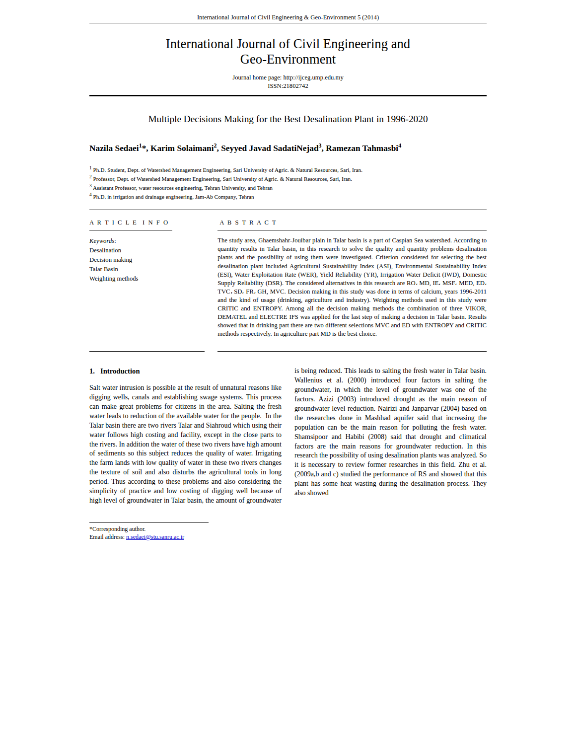International Journal of Civil Engineering & Geo-Environment 5 (2014)
International Journal of Civil Engineering and
Geo-Environment
Journal home page: http://ijceg.ump.edu.my
ISSN:21802742
Multiple Decisions Making for the Best Desalination Plant in 1996-2020
Nazila Sedaei1*, Karim Solaimani2, Seyyed Javad SadatiNejad3, Ramezan Tahmasbi4
1 Ph.D. Student, Dept. of Watershed Management Engineering, Sari University of Agric. & Natural Resources, Sari, Iran.
2 Professor, Dept. of Watershed Management Engineering, Sari University of Agric. & Natural Resources, Sari, Iran.
3 Assistant Professor, water resources engineering, Tehran University, and Tehran
4 Ph.D. in irrigation and drainage engineering, Jam-Ab Company, Tehran
A R T I C L E I N F O
Keywords:
Desalination
Decision making
Talar Basin
Weighting methods
A B S T R A C T
The study area, Ghaemshahr-Jouibar plain in Talar basin is a part of Caspian Sea watershed. According to quantity results in Talar basin, in this research to solve the quality and quantity problems desalination plants and the possibility of using them were investigated. Criterion considered for selecting the best desalination plant included Agricultural Sustainability Index (ASI), Environmental Sustainability Index (ESI), Water Exploitation Rate (WER), Yield Reliability (YR), Irrigation Water Deficit (IWD), Domestic Supply Reliability (DSR). The considered alternatives in this research are RO، MD, IE، MSF، MED, ED، TVC، SD، FR، GH, MVC. Decision making in this study was done in terms of calcium, years 1996-2011 and the kind of usage (drinking, agriculture and industry). Weighting methods used in this study were CRITIC and ENTROPY. Among all the decision making methods the combination of three VIKOR, DEMATEL and ELECTRE IFS was applied for the last step of making a decision in Talar basin. Results showed that in drinking part there are two different selections MVC and ED with ENTROPY and CRITIC methods respectively. In agriculture part MD is the best choice.
1. Introduction
Salt water intrusion is possible at the result of unnatural reasons like digging wells, canals and establishing swage systems. This process can make great problems for citizens in the area. Salting the fresh water leads to reduction of the available water for the people. In the Talar basin there are two rivers Talar and Siahroud which using their water follows high costing and facility, except in the close parts to the rivers. In addition the water of these two rivers have high amount of sediments so this subject reduces the quality of water. Irrigating the farm lands with low quality of water in these two rivers changes the texture of soil and also disturbs the agricultural tools in long period. Thus according to these problems and also considering the simplicity of practice and low costing of digging well because of high level of groundwater in Talar basin, the amount of groundwater is being reduced. This leads to salting the fresh water in Talar basin. Wallenius et al. (2000) introduced four factors in salting the groundwater, in which the level of groundwater was one of the factors. Azizi (2003) introduced drought as the main reason of groundwater level reduction. Nairizi and Janparvar (2004) based on the researches done in Mashhad aquifer said that increasing the population can be the main reason for polluting the fresh water. Shamsipoor and Habibi (2008) said that drought and climatical factors are the main reasons for groundwater reduction. In this research the possibility of using desalination plants was analyzed. So it is necessary to review former researches in this field. Zhu et al. (2009a,b and c) studied the performance of RS and showed that this plant has some heat wasting during the desalination process. They also showed
*Corresponding author.
Email address: n.sedaei@stu.sanru.ac.ir